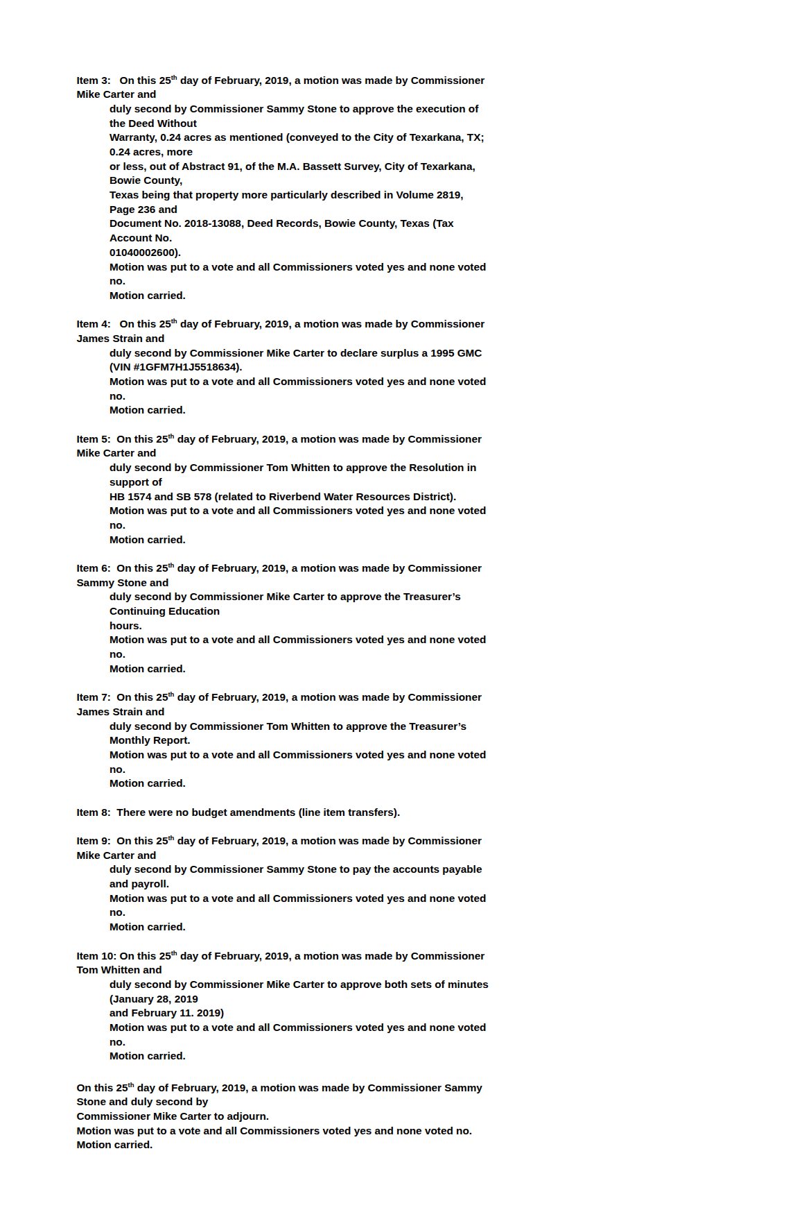Item 3: On this 25th day of February, 2019, a motion was made by Commissioner Mike Carter and
duly second by Commissioner Sammy Stone to approve the execution of the Deed Without
Warranty, 0.24 acres as mentioned (conveyed to the City of Texarkana, TX; 0.24 acres, more
or less, out of Abstract 91, of the M.A. Bassett Survey, City of Texarkana, Bowie County,
Texas being that property more particularly described in Volume 2819, Page 236 and
Document No. 2018-13088, Deed Records, Bowie County, Texas (Tax Account No.
01040002600).
Motion was put to a vote and all Commissioners voted yes and none voted no.
Motion carried.
Item 4: On this 25th day of February, 2019, a motion was made by Commissioner James Strain and
duly second by Commissioner Mike Carter to declare surplus a 1995 GMC (VIN #1GFM7H1J5518634).
Motion was put to a vote and all Commissioners voted yes and none voted no.
Motion carried.
Item 5: On this 25th day of February, 2019, a motion was made by Commissioner Mike Carter and
duly second by Commissioner Tom Whitten to approve the Resolution in support of
HB 1574 and SB 578 (related to Riverbend Water Resources District).
Motion was put to a vote and all Commissioners voted yes and none voted no.
Motion carried.
Item 6: On this 25th day of February, 2019, a motion was made by Commissioner Sammy Stone and
duly second by Commissioner Mike Carter to approve the Treasurer’s Continuing Education
hours.
Motion was put to a vote and all Commissioners voted yes and none voted no.
Motion carried.
Item 7: On this 25th day of February, 2019, a motion was made by Commissioner James Strain and
duly second by Commissioner Tom Whitten to approve the Treasurer’s Monthly Report.
Motion was put to a vote and all Commissioners voted yes and none voted no.
Motion carried.
Item 8: There were no budget amendments (line item transfers).
Item 9: On this 25th day of February, 2019, a motion was made by Commissioner Mike Carter and
duly second by Commissioner Sammy Stone to pay the accounts payable and payroll.
Motion was put to a vote and all Commissioners voted yes and none voted no.
Motion carried.
Item 10: On this 25th day of February, 2019, a motion was made by Commissioner Tom Whitten and
duly second by Commissioner Mike Carter to approve both sets of minutes (January 28, 2019
and February 11. 2019)
Motion was put to a vote and all Commissioners voted yes and none voted no.
Motion carried.
On this 25th day of February, 2019, a motion was made by Commissioner Sammy Stone and duly second by
Commissioner Mike Carter to adjourn.
Motion was put to a vote and all Commissioners voted yes and none voted no.
Motion carried.